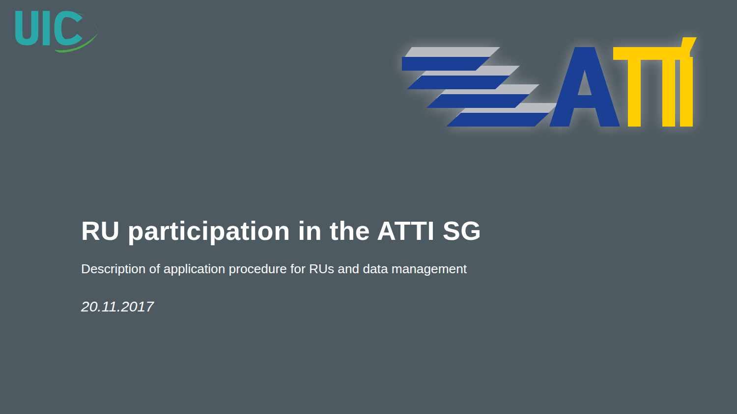RU participation in the ATTI SG
Description of application procedure for RUs and data management
20.11.2017